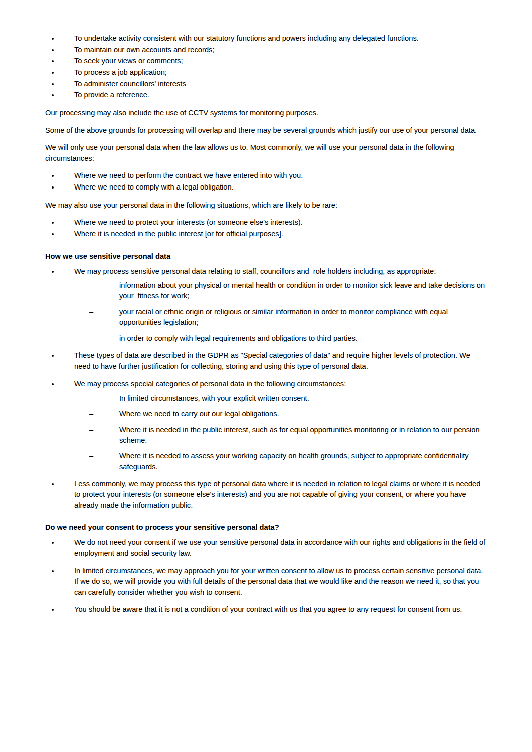To undertake activity consistent with our statutory functions and powers including any delegated functions.
To maintain our own accounts and records;
To seek your views or comments;
To process a job application;
To administer councillors' interests
To provide a reference.
Our processing may also include the use of CCTV systems for monitoring purposes.
Some of the above grounds for processing will overlap and there may be several grounds which justify our use of your personal data.
We will only use your personal data when the law allows us to. Most commonly, we will use your personal data in the following circumstances:
Where we need to perform the contract we have entered into with you.
Where we need to comply with a legal obligation.
We may also use your personal data in the following situations, which are likely to be rare:
Where we need to protect your interests (or someone else's interests).
Where it is needed in the public interest [or for official purposes].
How we use sensitive personal data
We may process sensitive personal data relating to staff, councillors and role holders including, as appropriate:
information about your physical or mental health or condition in order to monitor sick leave and take decisions on your fitness for work;
your racial or ethnic origin or religious or similar information in order to monitor compliance with equal opportunities legislation;
in order to comply with legal requirements and obligations to third parties.
These types of data are described in the GDPR as "Special categories of data" and require higher levels of protection. We need to have further justification for collecting, storing and using this type of personal data.
We may process special categories of personal data in the following circumstances:
In limited circumstances, with your explicit written consent.
Where we need to carry out our legal obligations.
Where it is needed in the public interest, such as for equal opportunities monitoring or in relation to our pension scheme.
Where it is needed to assess your working capacity on health grounds, subject to appropriate confidentiality safeguards.
Less commonly, we may process this type of personal data where it is needed in relation to legal claims or where it is needed to protect your interests (or someone else's interests) and you are not capable of giving your consent, or where you have already made the information public.
Do we need your consent to process your sensitive personal data?
We do not need your consent if we use your sensitive personal data in accordance with our rights and obligations in the field of employment and social security law.
In limited circumstances, we may approach you for your written consent to allow us to process certain sensitive personal data. If we do so, we will provide you with full details of the personal data that we would like and the reason we need it, so that you can carefully consider whether you wish to consent.
You should be aware that it is not a condition of your contract with us that you agree to any request for consent from us.